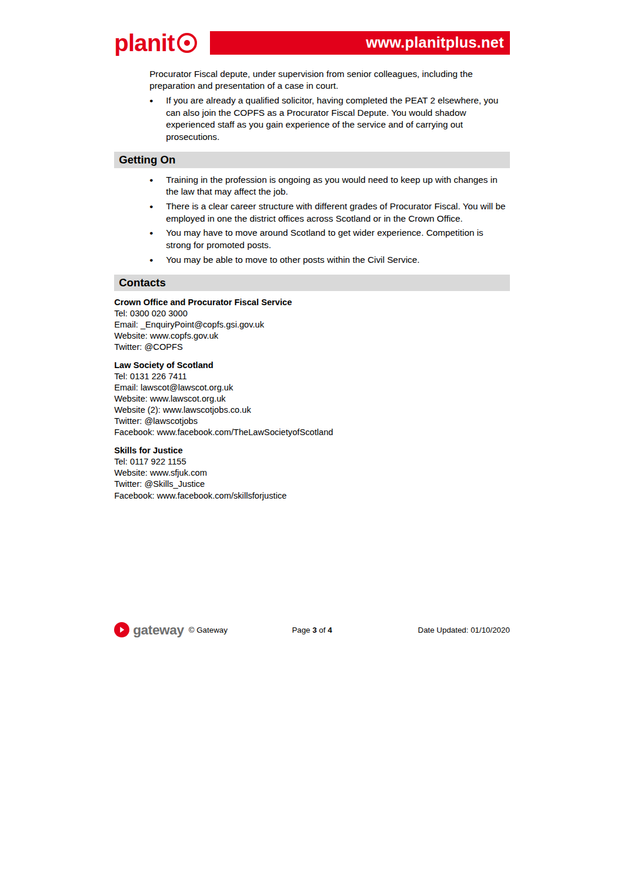planit
www.planitplus.net
Procurator Fiscal depute, under supervision from senior colleagues, including the preparation and presentation of a case in court.
If you are already a qualified solicitor, having completed the PEAT 2 elsewhere, you can also join the COPFS as a Procurator Fiscal Depute. You would shadow experienced staff as you gain experience of the service and of carrying out prosecutions.
Getting On
Training in the profession is ongoing as you would need to keep up with changes in the law that may affect the job.
There is a clear career structure with different grades of Procurator Fiscal. You will be employed in one the district offices across Scotland or in the Crown Office.
You may have to move around Scotland to get wider experience. Competition is strong for promoted posts.
You may be able to move to other posts within the Civil Service.
Contacts
Crown Office and Procurator Fiscal Service
Tel: 0300 020 3000
Email: _EnquiryPoint@copfs.gsi.gov.uk
Website: www.copfs.gov.uk
Twitter: @COPFS
Law Society of Scotland
Tel: 0131 226 7411
Email: lawscot@lawscot.org.uk
Website: www.lawscot.org.uk
Website (2): www.lawscotjobs.co.uk
Twitter: @lawscotjobs
Facebook: www.facebook.com/TheLawSocietyofScotland
Skills for Justice
Tel: 0117 922 1155
Website: www.sfjuk.com
Twitter: @Skills_Justice
Facebook: www.facebook.com/skillsforjustice
gateway © Gateway
Page 3 of 4
Date Updated: 01/10/2020